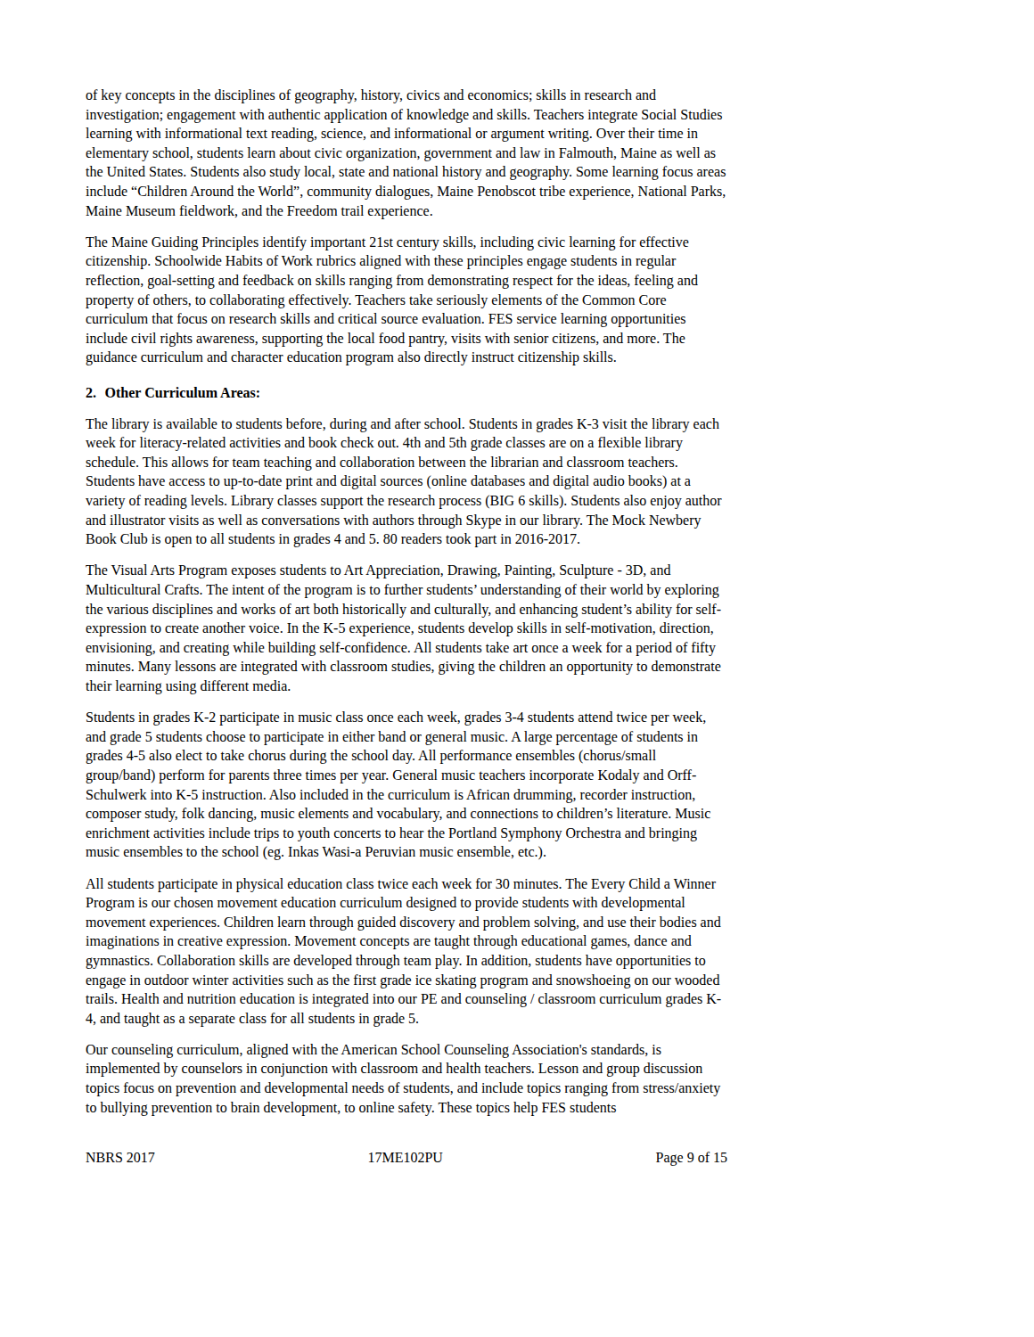of key concepts in the disciplines of geography, history, civics and economics; skills in research and investigation; engagement with authentic application of knowledge and skills. Teachers integrate Social Studies learning with informational text reading, science, and informational or argument writing. Over their time in elementary school, students learn about civic organization, government and law in Falmouth, Maine as well as the United States. Students also study local, state and national history and geography. Some learning focus areas include “Children Around the World”, community dialogues, Maine Penobscot tribe experience, National Parks, Maine Museum fieldwork, and the Freedom trail experience.
The Maine Guiding Principles identify important 21st century skills, including civic learning for effective citizenship. Schoolwide Habits of Work rubrics aligned with these principles engage students in regular reflection, goal-setting and feedback on skills ranging from demonstrating respect for the ideas, feeling and property of others, to collaborating effectively. Teachers take seriously elements of the Common Core curriculum that focus on research skills and critical source evaluation. FES service learning opportunities include civil rights awareness, supporting the local food pantry, visits with senior citizens, and more. The guidance curriculum and character education program also directly instruct citizenship skills.
2. Other Curriculum Areas:
The library is available to students before, during and after school. Students in grades K-3 visit the library each week for literacy-related activities and book check out. 4th and 5th grade classes are on a flexible library schedule. This allows for team teaching and collaboration between the librarian and classroom teachers. Students have access to up-to-date print and digital sources (online databases and digital audio books) at a variety of reading levels. Library classes support the research process (BIG 6 skills). Students also enjoy author and illustrator visits as well as conversations with authors through Skype in our library. The Mock Newbery Book Club is open to all students in grades 4 and 5. 80 readers took part in 2016-2017.
The Visual Arts Program exposes students to Art Appreciation, Drawing, Painting, Sculpture - 3D, and Multicultural Crafts. The intent of the program is to further students’ understanding of their world by exploring the various disciplines and works of art both historically and culturally, and enhancing student’s ability for self-expression to create another voice. In the K-5 experience, students develop skills in self-motivation, direction, envisioning, and creating while building self-confidence. All students take art once a week for a period of fifty minutes. Many lessons are integrated with classroom studies, giving the children an opportunity to demonstrate their learning using different media.
Students in grades K-2 participate in music class once each week, grades 3-4 students attend twice per week, and grade 5 students choose to participate in either band or general music. A large percentage of students in grades 4-5 also elect to take chorus during the school day. All performance ensembles (chorus/small group/band) perform for parents three times per year. General music teachers incorporate Kodaly and Orff-Schulwerk into K-5 instruction. Also included in the curriculum is African drumming, recorder instruction, composer study, folk dancing, music elements and vocabulary, and connections to children’s literature. Music enrichment activities include trips to youth concerts to hear the Portland Symphony Orchestra and bringing music ensembles to the school (eg. Inkas Wasi-a Peruvian music ensemble, etc.).
All students participate in physical education class twice each week for 30 minutes. The Every Child a Winner Program is our chosen movement education curriculum designed to provide students with developmental movement experiences. Children learn through guided discovery and problem solving, and use their bodies and imaginations in creative expression. Movement concepts are taught through educational games, dance and gymnastics. Collaboration skills are developed through team play. In addition, students have opportunities to engage in outdoor winter activities such as the first grade ice skating program and snowshoeing on our wooded trails. Health and nutrition education is integrated into our PE and counseling / classroom curriculum grades K-4, and taught as a separate class for all students in grade 5.
Our counseling curriculum, aligned with the American School Counseling Association's standards, is implemented by counselors in conjunction with classroom and health teachers. Lesson and group discussion topics focus on prevention and developmental needs of students, and include topics ranging from stress/anxiety to bullying prevention to brain development, to online safety. These topics help FES students
NBRS 2017 17ME102PU Page 9 of 15